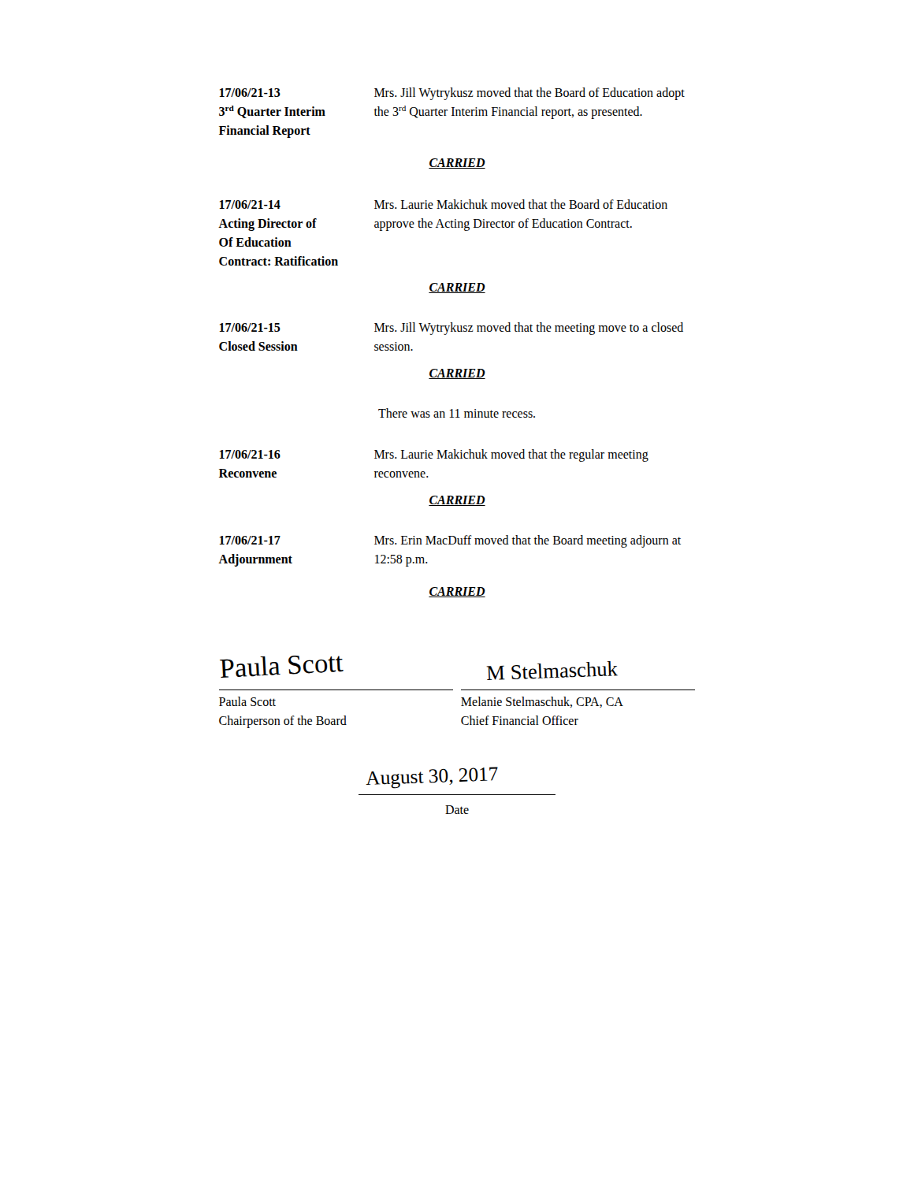17/06/21-13
3rd Quarter Interim
Financial Report
Mrs. Jill Wytrykusz moved that the Board of Education adopt the 3rd Quarter Interim Financial report, as presented.
CARRIED
17/06/21-14
Acting Director of
Of Education
Contract: Ratification
Mrs. Laurie Makichuk moved that the Board of Education approve the Acting Director of Education Contract.
CARRIED
17/06/21-15
Closed Session
Mrs. Jill Wytrykusz moved that the meeting move to a closed session.
CARRIED
There was an 11 minute recess.
17/06/21-16
Reconvene
Mrs. Laurie Makichuk moved that the regular meeting reconvene.
CARRIED
17/06/21-17
Adjournment
Mrs. Erin MacDuff moved that the Board meeting adjourn at 12:58 p.m.
CARRIED
Paula Scott
Paula Scott
Chairperson of the Board
M Stelmaschuk
Melanie Stelmaschuk, CPA, CA
Chief Financial Officer
August 30, 2017
Date